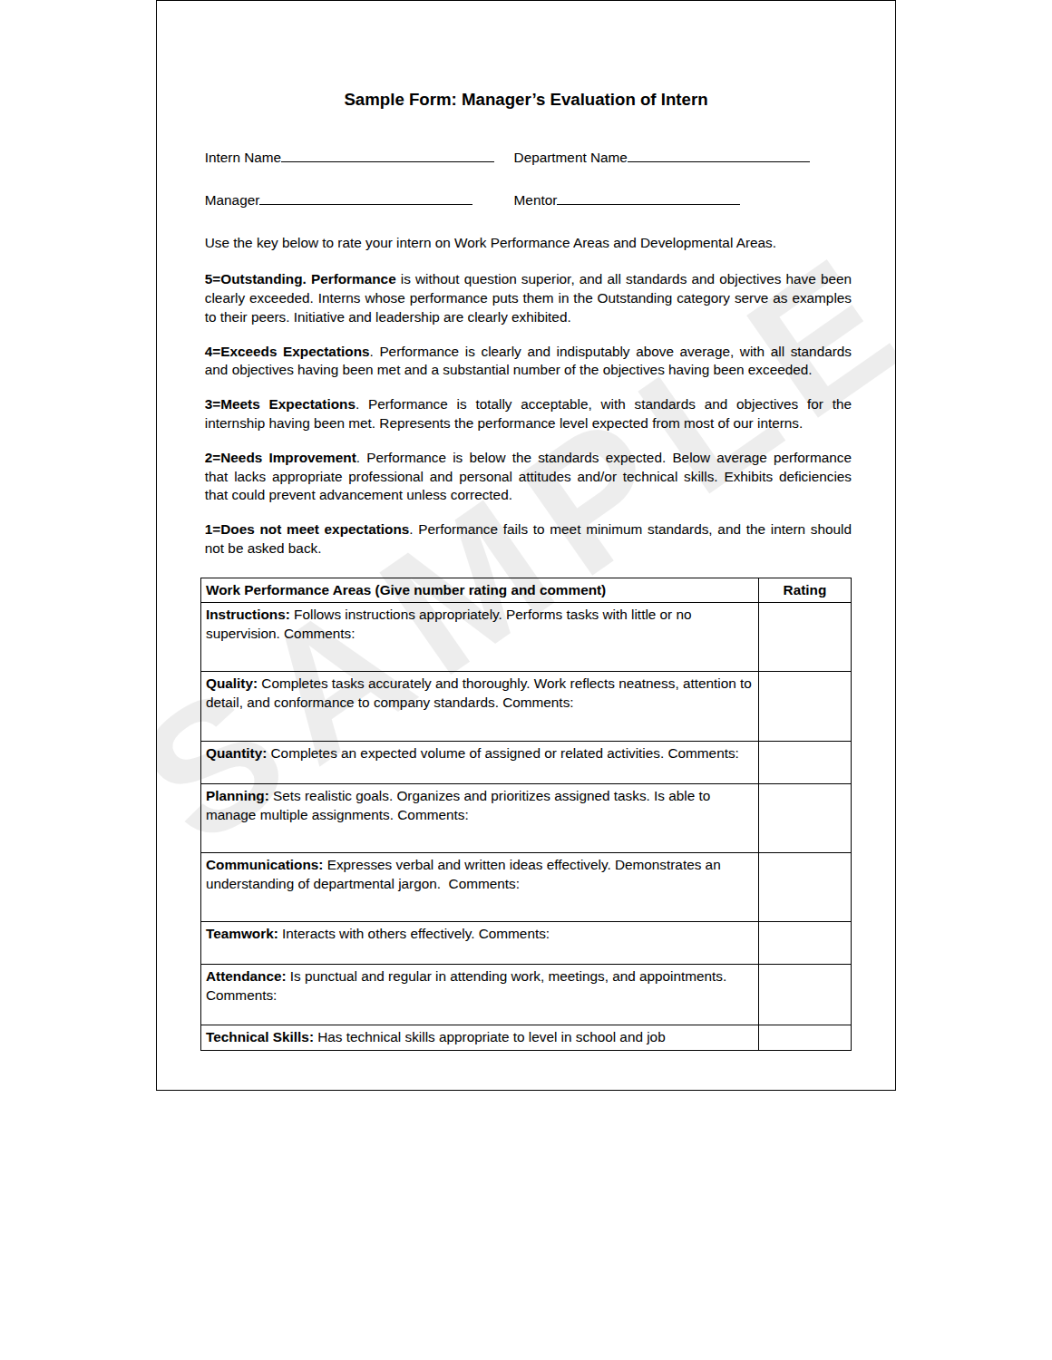SAMPLE
Sample Form: Manager’s Evaluation of Intern
Intern Name
Department Name
Manager
Mentor
Use the key below to rate your intern on Work Performance Areas and Developmental Areas.
5=Outstanding. Performance is without question superior, and all standards and objectives have been clearly exceeded. Interns whose performance puts them in the Outstanding category serve as examples to their peers. Initiative and leadership are clearly exhibited.
4=Exceeds Expectations. Performance is clearly and indisputably above average, with all standards and objectives having been met and a substantial number of the objectives having been exceeded.
3=Meets Expectations. Performance is totally acceptable, with standards and objectives for the internship having been met. Represents the performance level expected from most of our interns.
2=Needs Improvement. Performance is below the standards expected. Below average performance that lacks appropriate professional and personal attitudes and/or technical skills. Exhibits deficiencies that could prevent advancement unless corrected.
1=Does not meet expectations. Performance fails to meet minimum standards, and the intern should not be asked back.
| Work Performance Areas (Give number rating and comment) | Rating |
| --- | --- |
| Instructions: Follows instructions appropriately. Performs tasks with little or no supervision. Comments: | |
| Quality: Completes tasks accurately and thoroughly. Work reflects neatness, attention to detail, and conformance to company standards. Comments: | |
| Quantity: Completes an expected volume of assigned or related activities. Comments: | |
| Planning: Sets realistic goals. Organizes and prioritizes assigned tasks. Is able to manage multiple assignments. Comments: | |
| Communications: Expresses verbal and written ideas effectively. Demonstrates an understanding of departmental jargon. Comments: | |
| Teamwork: Interacts with others effectively. Comments: | |
| Attendance: Is punctual and regular in attending work, meetings, and appointments. Comments: | |
| Technical Skills: Has technical skills appropriate to level in school and job | |